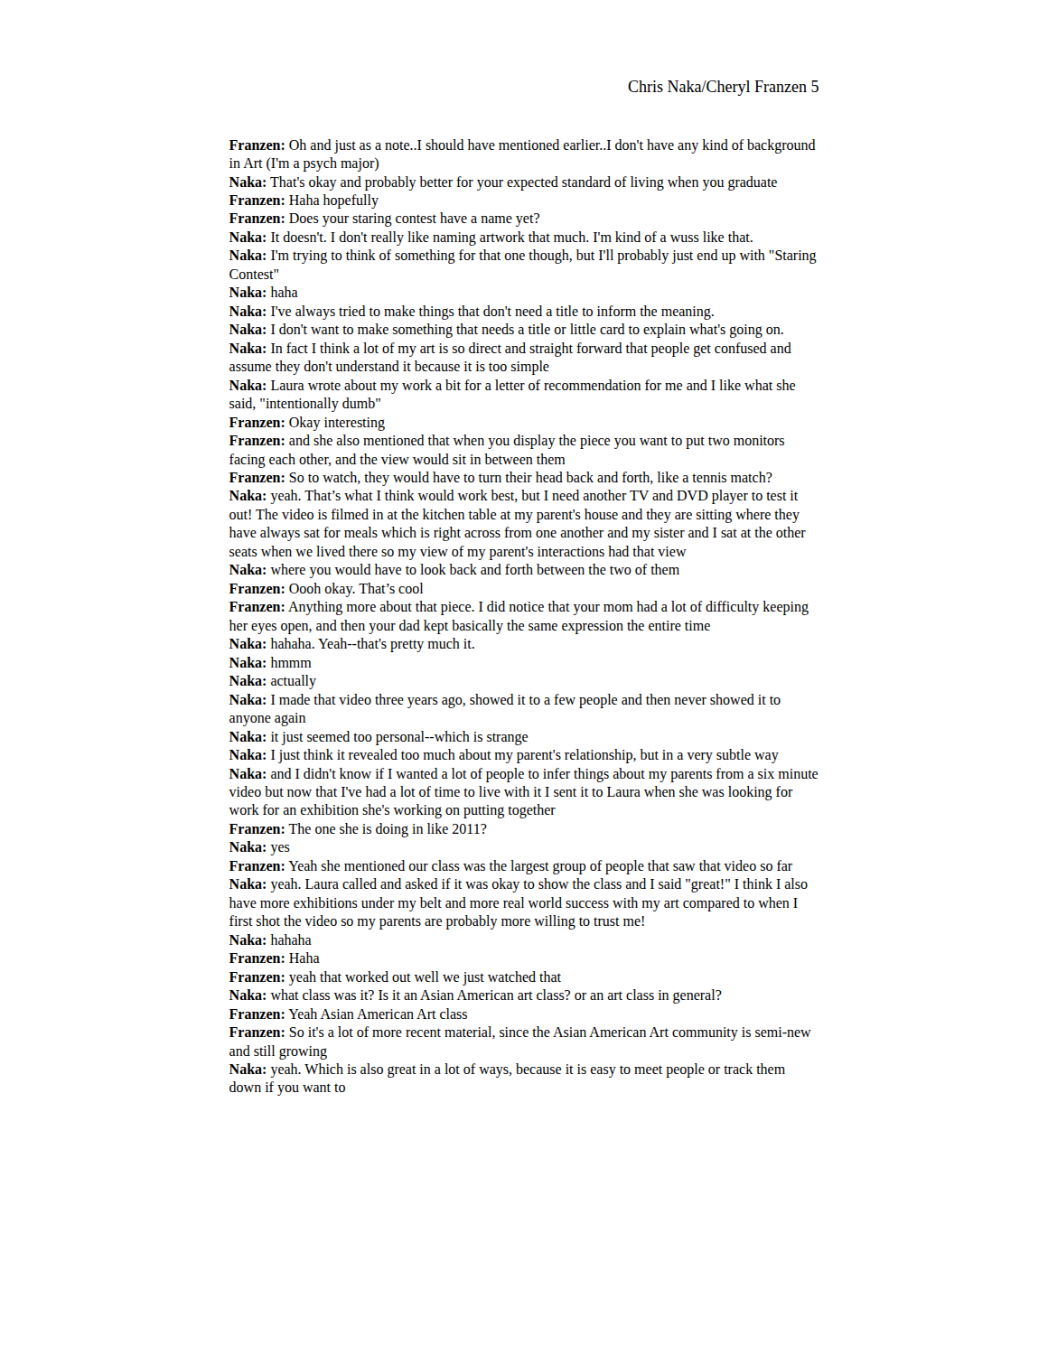Chris Naka/Cheryl Franzen 5
Franzen: Oh and just as a note..I should have mentioned earlier..I don't have any kind of background in Art (I'm a psych major)
Naka: That's okay and probably better for your expected standard of living when you graduate
Franzen: Haha hopefully
Franzen: Does your staring contest have a name yet?
Naka: It doesn't. I don't really like naming artwork that much. I'm kind of a wuss like that.
Naka: I'm trying to think of something for that one though, but I'll probably just end up with "Staring Contest"
Naka: haha
Naka: I've always tried to make things that don't need a title to inform the meaning.
Naka: I don't want to make something that needs a title or little card to explain what's going on.
Naka: In fact I think a lot of my art is so direct and straight forward that people get confused and assume they don't understand it because it is too simple
Naka: Laura wrote about my work a bit for a letter of recommendation for me and I like what she said, "intentionally dumb"
Franzen: Okay interesting
Franzen: and she also mentioned that when you display the piece you want to put two monitors facing each other, and the view would sit in between them
Franzen: So to watch, they would have to turn their head back and forth, like a tennis match?
Naka: yeah. That’s what I think would work best, but I need another TV and DVD player to test it out! The video is filmed in at the kitchen table at my parent's house and they are sitting where they have always sat for meals which is right across from one another and my sister and I sat at the other seats when we lived there so my view of my parent's interactions had that view
Naka: where you would have to look back and forth between the two of them
Franzen: Oooh okay. That’s cool
Franzen: Anything more about that piece. I did notice that your mom had a lot of difficulty keeping her eyes open, and then your dad kept basically the same expression the entire time
Naka: hahaha. Yeah--that's pretty much it.
Naka: hmmm
Naka: actually
Naka: I made that video three years ago, showed it to a few people and then never showed it to anyone again
Naka: it just seemed too personal--which is strange
Naka: I just think it revealed too much about my parent's relationship, but in a very subtle way
Naka: and I didn't know if I wanted a lot of people to infer things about my parents from a six minute video but now that I've had a lot of time to live with it I sent it to Laura when she was looking for work for an exhibition she's working on putting together
Franzen: The one she is doing in like 2011?
Naka: yes
Franzen: Yeah she mentioned our class was the largest group of people that saw that video so far
Naka: yeah. Laura called and asked if it was okay to show the class and I said "great!" I think I also have more exhibitions under my belt and more real world success with my art compared to when I first shot the video so my parents are probably more willing to trust me!
Naka: hahaha
Franzen: Haha
Franzen: yeah that worked out well we just watched that
Naka: what class was it? Is it an Asian American art class? or an art class in general?
Franzen: Yeah Asian American Art class
Franzen: So it's a lot of more recent material, since the Asian American Art community is semi-new and still growing
Naka: yeah. Which is also great in a lot of ways, because it is easy to meet people or track them down if you want to